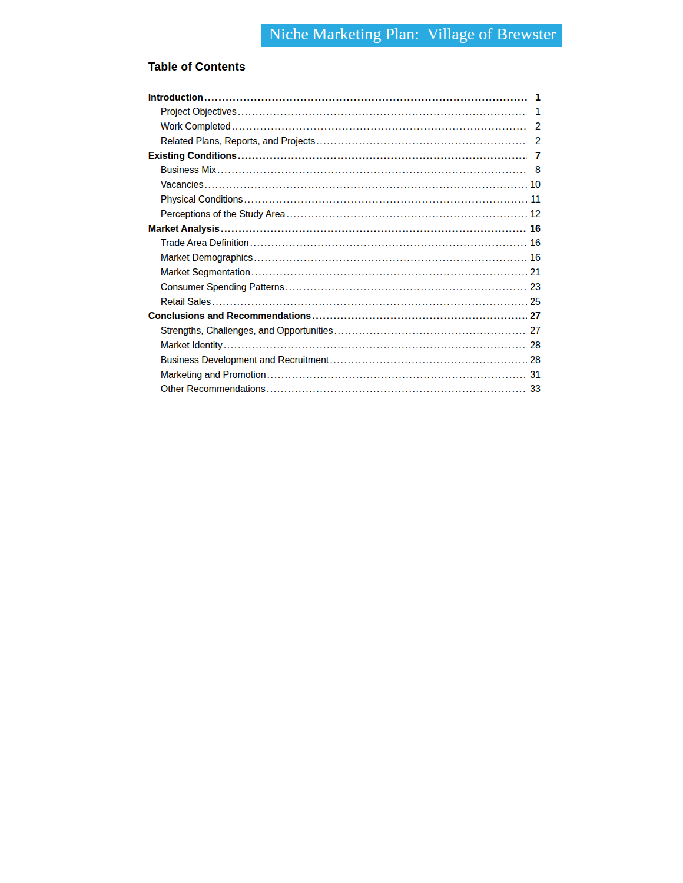Niche Marketing Plan: Village of Brewster
Table of Contents
Introduction .................................................................................................................. 1
Project Objectives ................................................................................................................. 1
Work Completed ................................................................................................................... 2
Related Plans, Reports, and Projects ..................................................................................... 2
Existing Conditions ......................................................................................................... 7
Business Mix ......................................................................................................................... 8
Vacancies ............................................................................................................................. 10
Physical Conditions ............................................................................................................. 11
Perceptions of the Study Area .............................................................................................. 12
Market Analysis ............................................................................................................. 16
Trade Area Definition .......................................................................................................... 16
Market Demographics ......................................................................................................... 16
Market Segmentation .......................................................................................................... 21
Consumer Spending Patterns .............................................................................................. 23
Retail Sales ......................................................................................................................... 25
Conclusions and Recommendations ..................................................................................... 27
Strengths, Challenges, and Opportunities ........................................................................... 27
Market Identity ..................................................................................................................... 28
Business Development and Recruitment ............................................................................ 28
Marketing and Promotion ..................................................................................................... 31
Other Recommendations ...................................................................................................... 33